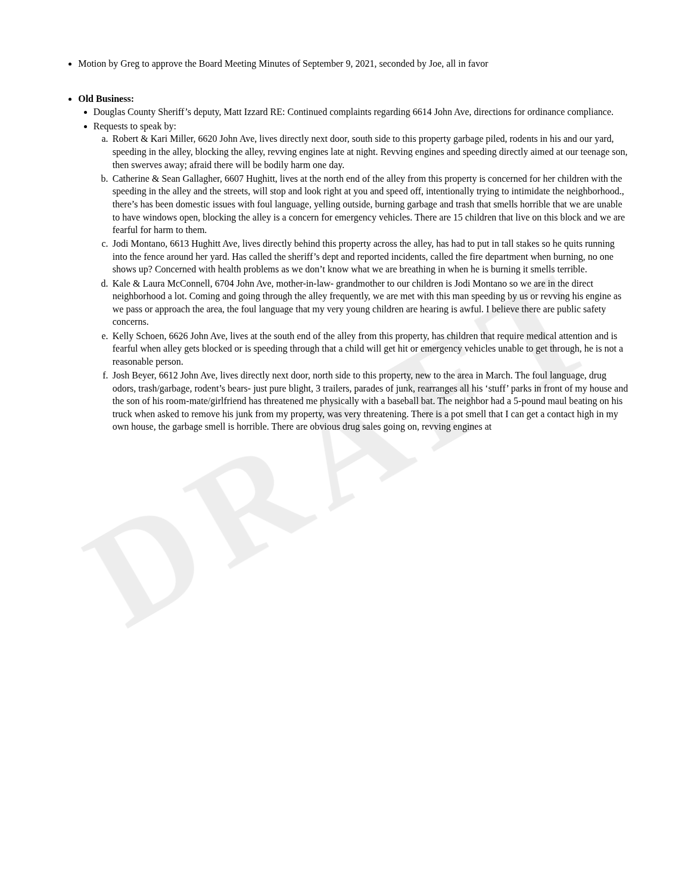DRAFT
Motion by Greg to approve the Board Meeting Minutes of September 9, 2021, seconded by Joe, all in favor
Old Business:
Douglas County Sheriff’s deputy, Matt Izzard RE: Continued complaints regarding 6614 John Ave, directions for ordinance compliance.
Requests to speak by:
Robert & Kari Miller, 6620 John Ave, lives directly next door, south side to this property garbage piled, rodents in his and our yard, speeding in the alley, blocking the alley, revving engines late at night. Revving engines and speeding directly aimed at our teenage son, then swerves away; afraid there will be bodily harm one day.
Catherine & Sean Gallagher, 6607 Hughitt, lives at the north end of the alley from this property is concerned for her children with the speeding in the alley and the streets, will stop and look right at you and speed off, intentionally trying to intimidate the neighborhood., there’s has been domestic issues with foul language, yelling outside, burning garbage and trash that smells horrible that we are unable to have windows open, blocking the alley is a concern for emergency vehicles. There are 15 children that live on this block and we are fearful for harm to them.
Jodi Montano, 6613 Hughitt Ave, lives directly behind this property across the alley, has had to put in tall stakes so he quits running into the fence around her yard. Has called the sheriff’s dept and reported incidents, called the fire department when burning, no one shows up? Concerned with health problems as we don’t know what we are breathing in when he is burning it smells terrible.
Kale & Laura McConnell, 6704 John Ave, mother-in-law- grandmother to our children is Jodi Montano so we are in the direct neighborhood a lot. Coming and going through the alley frequently, we are met with this man speeding by us or revving his engine as we pass or approach the area, the foul language that my very young children are hearing is awful. I believe there are public safety concerns.
Kelly Schoen, 6626 John Ave, lives at the south end of the alley from this property, has children that require medical attention and is fearful when alley gets blocked or is speeding through that a child will get hit or emergency vehicles unable to get through, he is not a reasonable person.
Josh Beyer, 6612 John Ave, lives directly next door, north side to this property, new to the area in March. The foul language, drug odors, trash/garbage, rodent’s bears- just pure blight, 3 trailers, parades of junk, rearranges all his ‘stuff’ parks in front of my house and the son of his room-mate/girlfriend has threatened me physically with a baseball bat. The neighbor had a 5-pound maul beating on his truck when asked to remove his junk from my property, was very threatening. There is a pot smell that I can get a contact high in my own house, the garbage smell is horrible. There are obvious drug sales going on, revving engines at